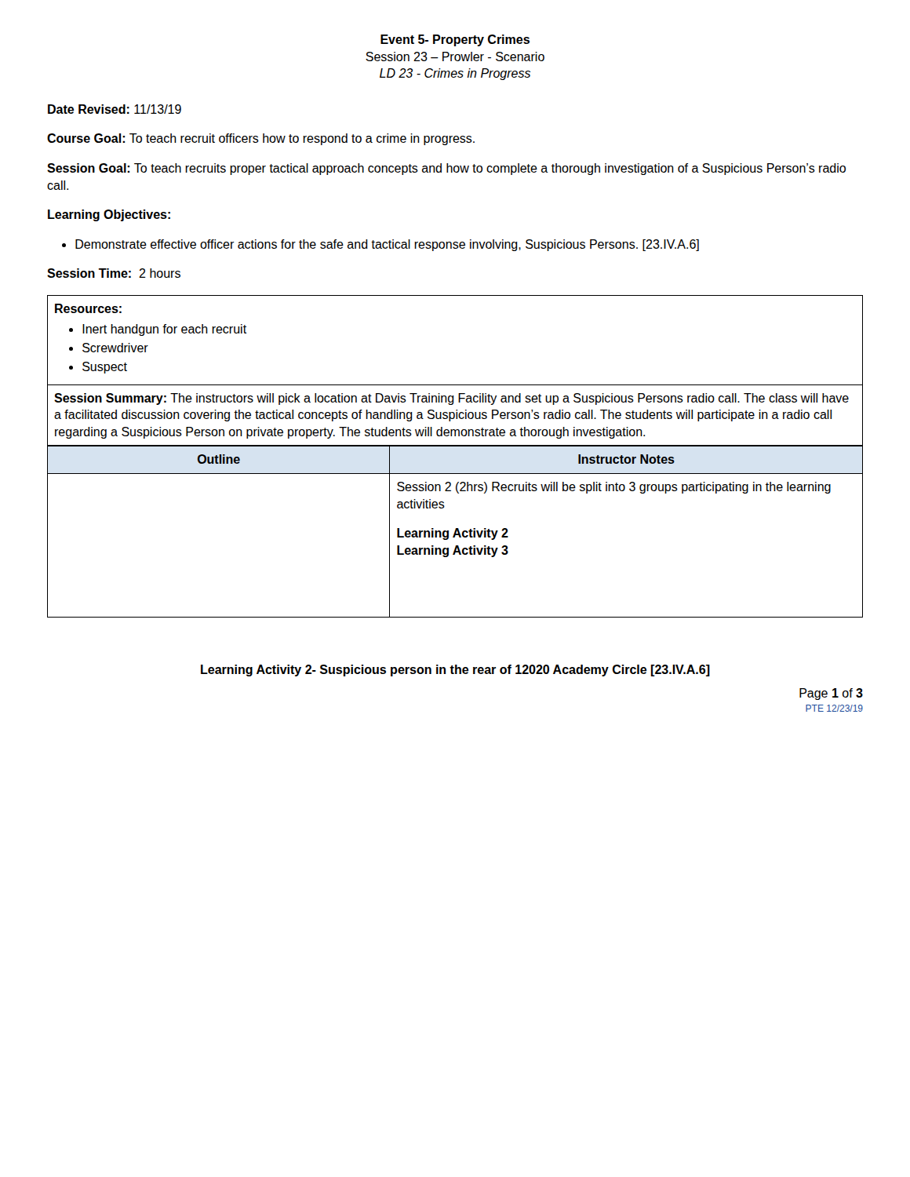Event 5- Property Crimes
Session 23 – Prowler - Scenario
LD 23 - Crimes in Progress
Date Revised: 11/13/19
Course Goal: To teach recruit officers how to respond to a crime in progress.
Session Goal: To teach recruits proper tactical approach concepts and how to complete a thorough investigation of a Suspicious Person’s radio call.
Learning Objectives:
Demonstrate effective officer actions for the safe and tactical response involving, Suspicious Persons. [23.IV.A.6]
Session Time: 2 hours
| Resources: Inert handgun for each recruit Screwdriver Suspect |
| Session Summary: The instructors will pick a location at Davis Training Facility and set up a Suspicious Persons radio call. The class will have a facilitated discussion covering the tactical concepts of handling a Suspicious Person’s radio call. The students will participate in a radio call regarding a Suspicious Person on private property. The students will demonstrate a thorough investigation. |
| Outline | Instructor Notes |
| --- | --- |
| | Session 2 (2hrs) Recruits will be split into 3 groups participating in the learning activities Learning Activity 2 Learning Activity 3 |
Learning Activity 2- Suspicious person in the rear of 12020 Academy Circle [23.IV.A.6]
Page 1 of 3
PTE 12/23/19